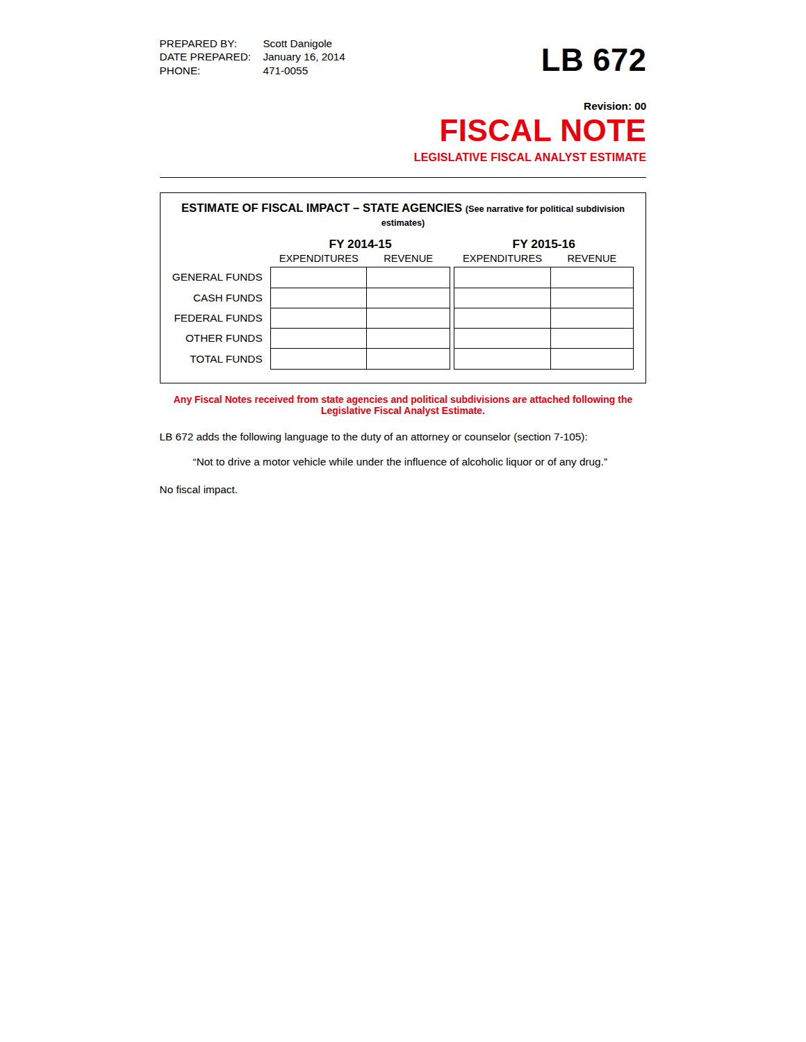| PREPARED BY: | Scott Danigole |
| DATE PREPARED: | January 16, 2014 |
| PHONE: | 471-0055 |
LB 672
Revision: 00
FISCAL NOTE
LEGISLATIVE FISCAL ANALYST ESTIMATE
ESTIMATE OF FISCAL IMPACT – STATE AGENCIES (See narrative for political subdivision estimates)
| | FY 2014-15 | | FY 2015-16 |
| | EXPENDITURES | REVENUE | | EXPENDITURES | REVENUE |
| GENERAL FUNDS | | | | | |
| CASH FUNDS | | | | | |
| FEDERAL FUNDS | | | | | |
| OTHER FUNDS | | | | | |
| TOTAL FUNDS | | | | | |
Any Fiscal Notes received from state agencies and political subdivisions are attached following the Legislative Fiscal Analyst Estimate.
LB 672 adds the following language to the duty of an attorney or counselor (section 7-105):
“Not to drive a motor vehicle while under the influence of alcoholic liquor or of any drug.”
No fiscal impact.